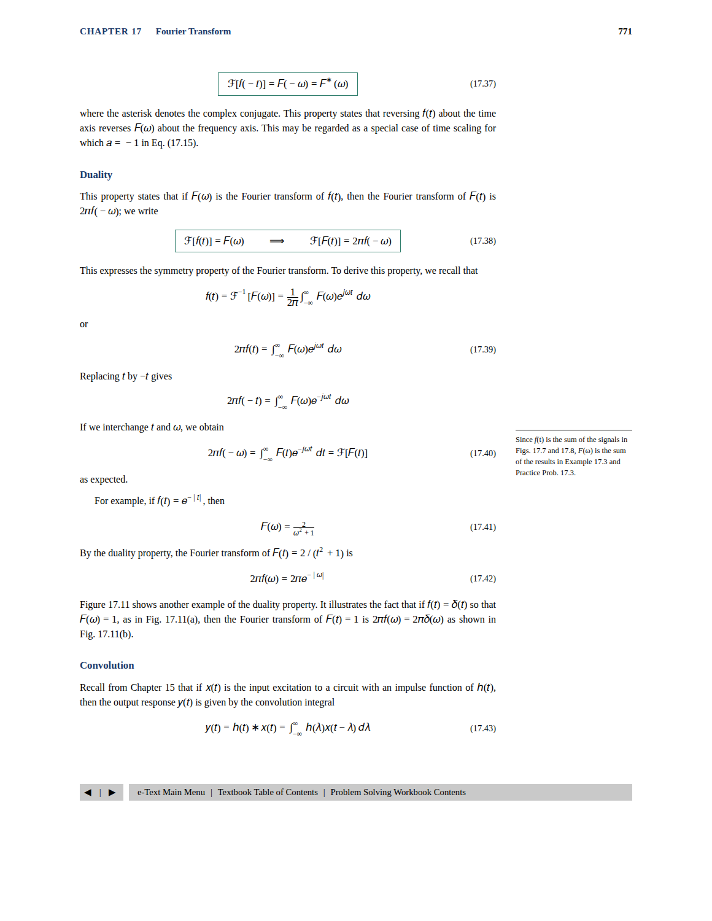CHAPTER 17 Fourier Transform 771
ℱ[f(−t)] = F(−ω) = F∗(ω) (17.37)
where the asterisk denotes the complex conjugate. This property states that reversing f(t) about the time axis reverses F(ω) about the frequency axis. This may be regarded as a special case of time scaling for which a=−1 in Eq. (17.15).
Duality
This property states that if F(ω) is the Fourier transform of f(t), then the Fourier transform of F(t) is 2πf(−ω); we write
ℱ[f(t)] = F(ω) ⟹ ℱ[F(t)] = 2πf(−ω) (17.38)
This expresses the symmetry property of the Fourier transform. To derive this property, we recall that
f(t) = ℱ−1 [F(ω)] = 12π ∫ −∞ ∞ F(ω) ejωt dω
or
2πf(t) = ∫ −∞ ∞ F(ω) ejωt dω (17.39)
Replacing t by −t gives
2πf(−t) = ∫ −∞ ∞ F(ω) e−jωt dω
If we interchange t and ω, we obtain
2πf(−ω) = ∫ −∞ ∞ F(t) e−jωt dt = ℱ[F(t)] (17.40)
as expected.
For example, if f(t)=e−|t|, then
F(ω) = 2 ω2+1 (17.41)
By the duality property, the Fourier transform of F(t)=2/(t2+1) is
2πf(ω) = 2π e−|ω| (17.42)
Figure 17.11 shows another example of the duality property. It illustrates the fact that if f(t)=δ(t) so that F(ω)=1, as in Fig. 17.11(a), then the Fourier transform of F(t)=1 is 2πf(ω)=2πδ(ω) as shown in Fig. 17.11(b).
Convolution
Recall from Chapter 15 that if x(t) is the input excitation to a circuit with an impulse function of h(t), then the output response y(t) is given by the convolution integral
y(t) = h(t) ∗ x(t) = ∫ −∞ ∞ h(λ) x(t−λ) dλ (17.43)
Since f(t) is the sum of the signals in Figs. 17.7 and 17.8, F(ω) is the sum of the results in Example 17.3 and Practice Prob. 17.3.
◀ | ▶ e-Text Main Menu | Textbook Table of Contents | Problem Solving Workbook Contents